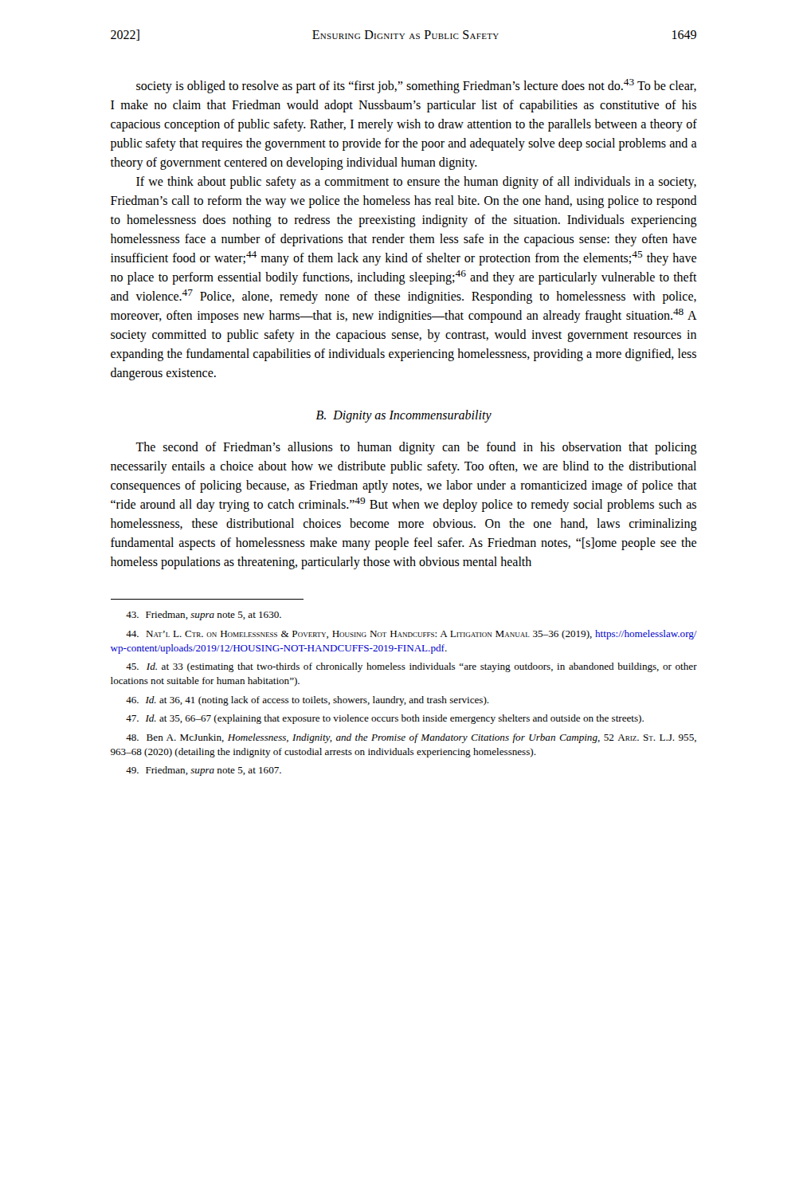2022] Ensuring Dignity as Public Safety 1649
society is obliged to resolve as part of its “first job,” something Friedman’s lecture does not do.43 To be clear, I make no claim that Friedman would adopt Nussbaum’s particular list of capabilities as constitutive of his capacious conception of public safety. Rather, I merely wish to draw attention to the parallels between a theory of public safety that requires the government to provide for the poor and adequately solve deep social problems and a theory of government centered on developing individual human dignity.
If we think about public safety as a commitment to ensure the human dignity of all individuals in a society, Friedman’s call to reform the way we police the homeless has real bite. On the one hand, using police to respond to homelessness does nothing to redress the preexisting indignity of the situation. Individuals experiencing homelessness face a number of deprivations that render them less safe in the capacious sense: they often have insufficient food or water;44 many of them lack any kind of shelter or protection from the elements;45 they have no place to perform essential bodily functions, including sleeping;46 and they are particularly vulnerable to theft and violence.47 Police, alone, remedy none of these indignities. Responding to homelessness with police, moreover, often imposes new harms—that is, new indignities—that compound an already fraught situation.48 A society committed to public safety in the capacious sense, by contrast, would invest government resources in expanding the fundamental capabilities of individuals experiencing homelessness, providing a more dignified, less dangerous existence.
B. Dignity as Incommensurability
The second of Friedman’s allusions to human dignity can be found in his observation that policing necessarily entails a choice about how we distribute public safety. Too often, we are blind to the distributional consequences of policing because, as Friedman aptly notes, we labor under a romanticized image of police that “ride around all day trying to catch criminals.”49 But when we deploy police to remedy social problems such as homelessness, these distributional choices become more obvious. On the one hand, laws criminalizing fundamental aspects of homelessness make many people feel safer. As Friedman notes, “[s]ome people see the homeless populations as threatening, particularly those with obvious mental health
43. Friedman, supra note 5, at 1630.
44. Nat’l L. Ctr. on Homelessness & Poverty, Housing Not Handcuffs: A Litigation Manual 35–36 (2019), https://homelesslaw.org/wp-content/uploads/2019/12/HOUSING-NOT-HANDCUFFS-2019-FINAL.pdf.
45. Id. at 33 (estimating that two-thirds of chronically homeless individuals “are staying outdoors, in abandoned buildings, or other locations not suitable for human habitation”).
46. Id. at 36, 41 (noting lack of access to toilets, showers, laundry, and trash services).
47. Id. at 35, 66–67 (explaining that exposure to violence occurs both inside emergency shelters and outside on the streets).
48. Ben A. McJunkin, Homelessness, Indignity, and the Promise of Mandatory Citations for Urban Camping, 52 Ariz. St. L.J. 955, 963–68 (2020) (detailing the indignity of custodial arrests on individuals experiencing homelessness).
49. Friedman, supra note 5, at 1607.